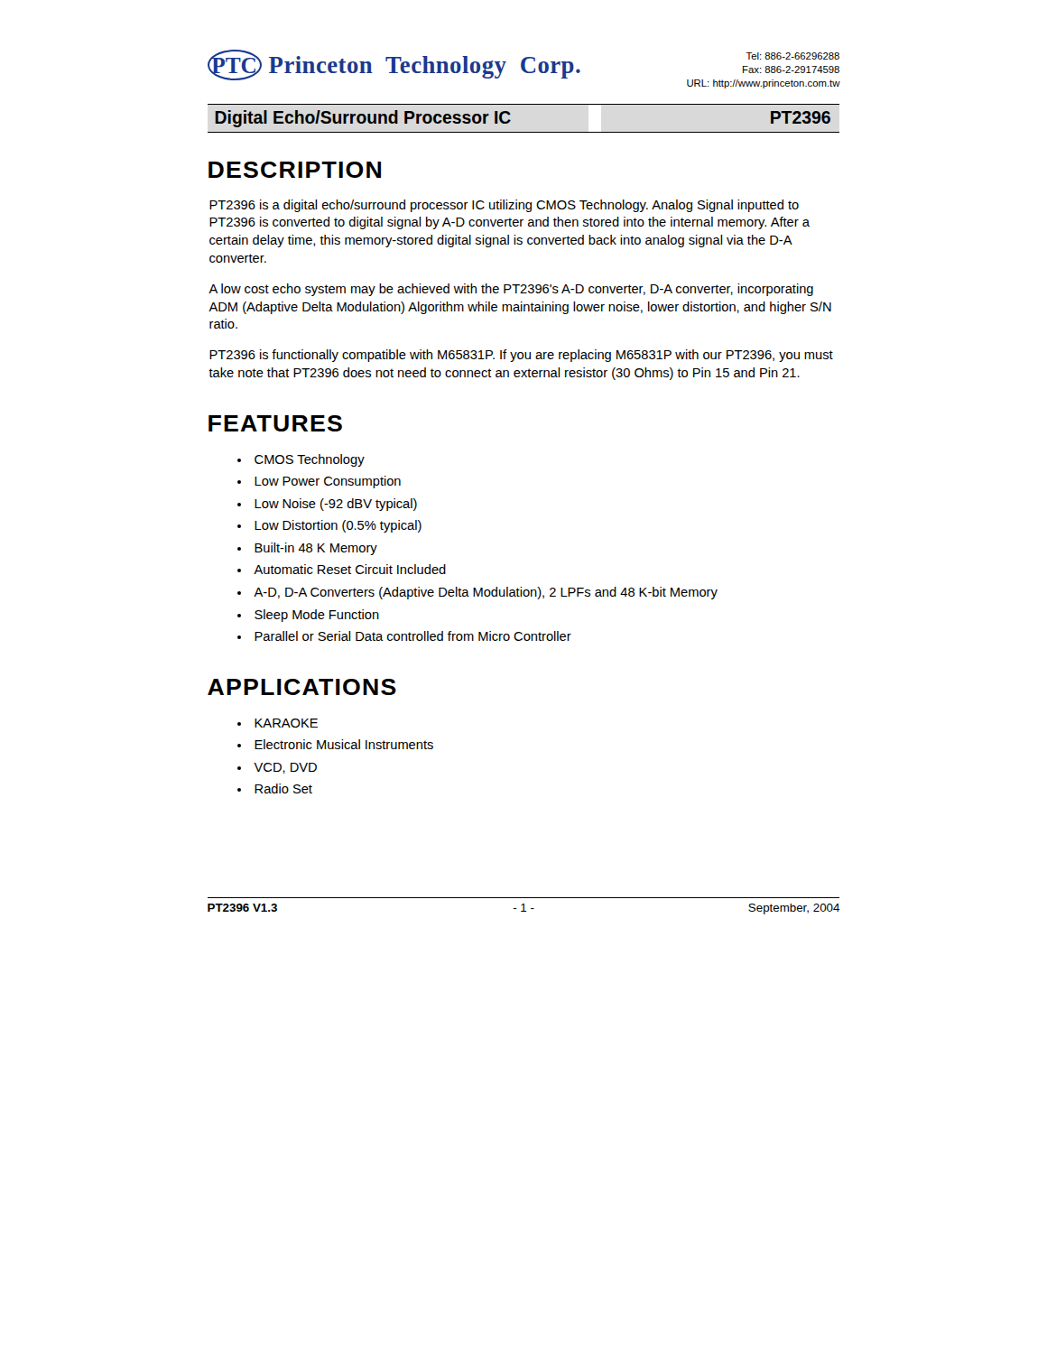PTC
Princeton Technology Corp.
Tel: 886-2-66296288
Fax: 886-2-29174598
URL: http://www.princeton.com.tw
Digital Echo/Surround Processor IC
PT2396
DESCRIPTION
PT2396 is a digital echo/surround processor IC utilizing CMOS Technology. Analog Signal inputted to PT2396 is converted to digital signal by A-D converter and then stored into the internal memory. After a certain delay time, this memory-stored digital signal is converted back into analog signal via the D-A converter.
A low cost echo system may be achieved with the PT2396's A-D converter, D-A converter, incorporating ADM (Adaptive Delta Modulation) Algorithm while maintaining lower noise, lower distortion, and higher S/N ratio.
PT2396 is functionally compatible with M65831P. If you are replacing M65831P with our PT2396, you must take note that PT2396 does not need to connect an external resistor (30 Ohms) to Pin 15 and Pin 21.
FEATURES
CMOS Technology
Low Power Consumption
Low Noise (-92 dBV typical)
Low Distortion (0.5% typical)
Built-in 48 K Memory
Automatic Reset Circuit Included
A-D, D-A Converters (Adaptive Delta Modulation), 2 LPFs and 48 K-bit Memory
Sleep Mode Function
Parallel or Serial Data controlled from Micro Controller
APPLICATIONS
KARAOKE
Electronic Musical Instruments
VCD, DVD
Radio Set
PT2396 V1.3
- 1 -
September, 2004